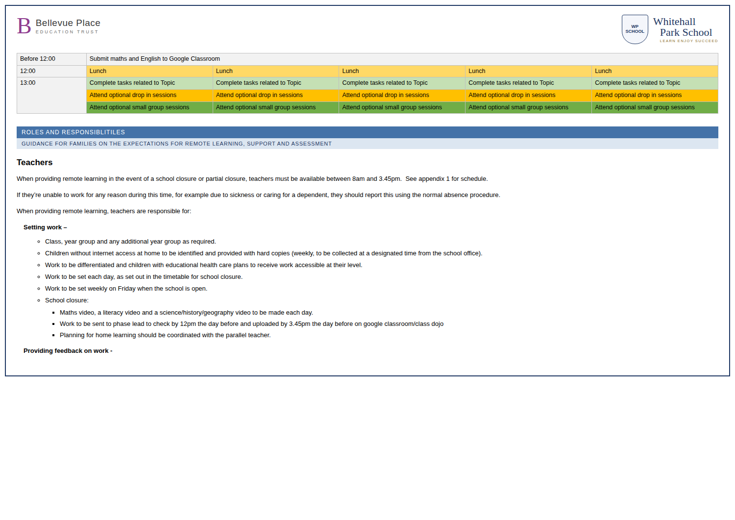B
Bellevue Place
EDUCATION TRUST
WP
SCHOOL
Whitehall
Park School
LEARN ENJOY SUCCEED
| Before 12:00 | Submit maths and English to Google Classroom |
| 12:00 | Lunch | Lunch | Lunch | Lunch | Lunch |
| 13:00 | Complete tasks related to Topic | Complete tasks related to Topic | Complete tasks related to Topic | Complete tasks related to Topic | Complete tasks related to Topic |
| Attend optional drop in sessions | Attend optional drop in sessions | Attend optional drop in sessions | Attend optional drop in sessions | Attend optional drop in sessions |
| Attend optional small group sessions | Attend optional small group sessions | Attend optional small group sessions | Attend optional small group sessions | Attend optional small group sessions |
Roles and Responsiblitiles
Guidance for families on the expectations for remote learning, support and assessment
Teachers
When providing remote learning in the event of a school closure or partial closure, teachers must be available between 8am and 3.45pm. See appendix 1 for schedule.
If they’re unable to work for any reason during this time, for example due to sickness or caring for a dependent, they should report this using the normal absence procedure.
When providing remote learning, teachers are responsible for:
Setting work –
Class, year group and any additional year group as required.
Children without internet access at home to be identified and provided with hard copies (weekly, to be collected at a designated time from the school office).
Work to be differentiated and children with educational health care plans to receive work accessible at their level.
Work to be set each day, as set out in the timetable for school closure.
Work to be set weekly on Friday when the school is open.
School closure:
Maths video, a literacy video and a science/history/geography video to be made each day.
Work to be sent to phase lead to check by 12pm the day before and uploaded by 3.45pm the day before on google classroom/class dojo
Planning for home learning should be coordinated with the parallel teacher.
Providing feedback on work -